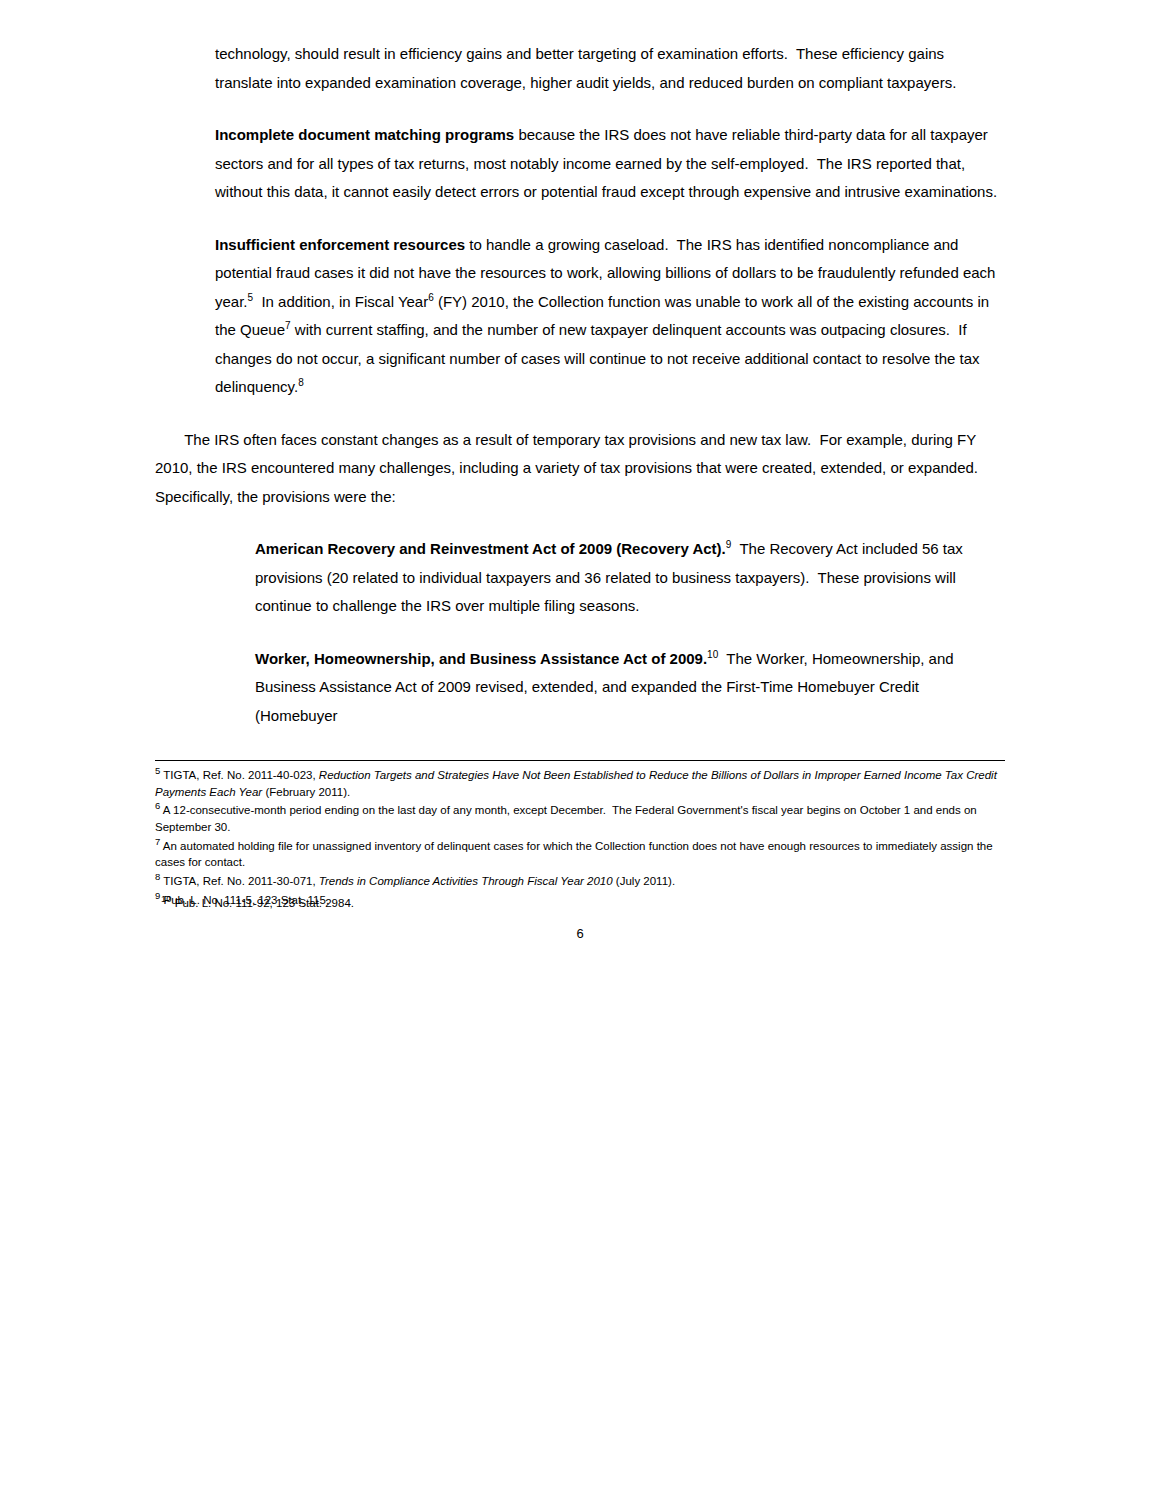technology, should result in efficiency gains and better targeting of examination efforts. These efficiency gains translate into expanded examination coverage, higher audit yields, and reduced burden on compliant taxpayers.
Incomplete document matching programs because the IRS does not have reliable third-party data for all taxpayer sectors and for all types of tax returns, most notably income earned by the self-employed. The IRS reported that, without this data, it cannot easily detect errors or potential fraud except through expensive and intrusive examinations.
Insufficient enforcement resources to handle a growing caseload. The IRS has identified noncompliance and potential fraud cases it did not have the resources to work, allowing billions of dollars to be fraudulently refunded each year.5 In addition, in Fiscal Year6 (FY) 2010, the Collection function was unable to work all of the existing accounts in the Queue7 with current staffing, and the number of new taxpayer delinquent accounts was outpacing closures. If changes do not occur, a significant number of cases will continue to not receive additional contact to resolve the tax delinquency.8
The IRS often faces constant changes as a result of temporary tax provisions and new tax law. For example, during FY 2010, the IRS encountered many challenges, including a variety of tax provisions that were created, extended, or expanded. Specifically, the provisions were the:
American Recovery and Reinvestment Act of 2009 (Recovery Act).9 The Recovery Act included 56 tax provisions (20 related to individual taxpayers and 36 related to business taxpayers). These provisions will continue to challenge the IRS over multiple filing seasons.
Worker, Homeownership, and Business Assistance Act of 2009.10 The Worker, Homeownership, and Business Assistance Act of 2009 revised, extended, and expanded the First-Time Homebuyer Credit (Homebuyer
5 TIGTA, Ref. No. 2011-40-023, Reduction Targets and Strategies Have Not Been Established to Reduce the Billions of Dollars in Improper Earned Income Tax Credit Payments Each Year (February 2011).
6 A 12-consecutive-month period ending on the last day of any month, except December. The Federal Government's fiscal year begins on October 1 and ends on September 30.
7 An automated holding file for unassigned inventory of delinquent cases for which the Collection function does not have enough resources to immediately assign the cases for contact.
8 TIGTA, Ref. No. 2011-30-071, Trends in Compliance Activities Through Fiscal Year 2010 (July 2011).
9 Pub. L. No. 111-5, 123 Stat. 115.
10 Pub. L. No. 111-92, 123 Stat. 2984.
6